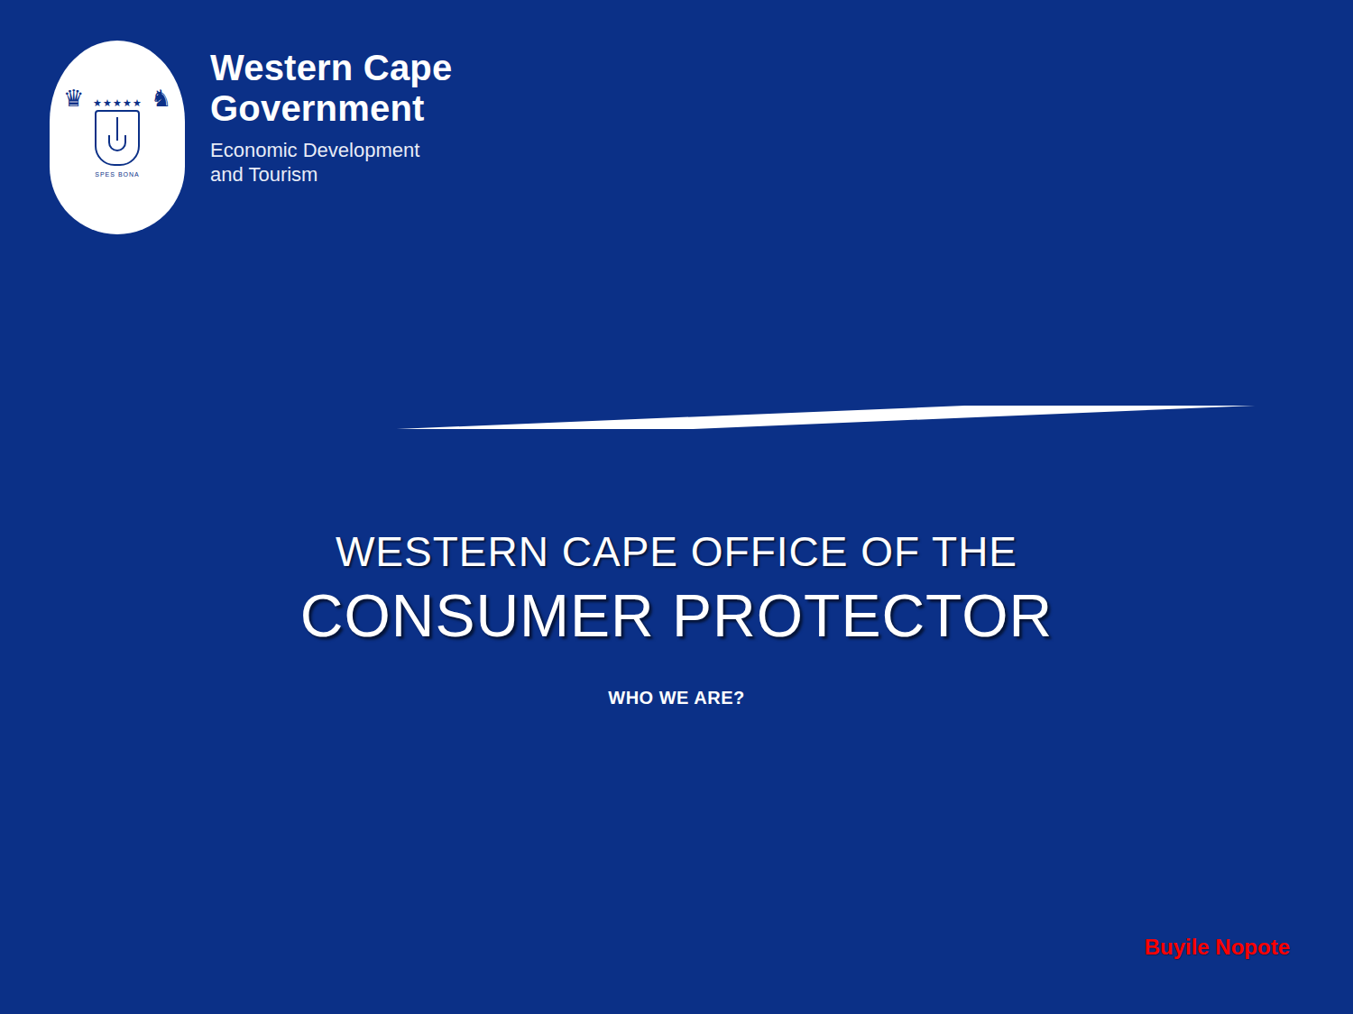★★★★★
♛♞
Spes Bona
Western Cape
Government
Economic Development
and Tourism
WESTERN CAPE OFFICE OF THE
CONSUMER PROTECTOR
WHO WE ARE?
Buyile Nopote